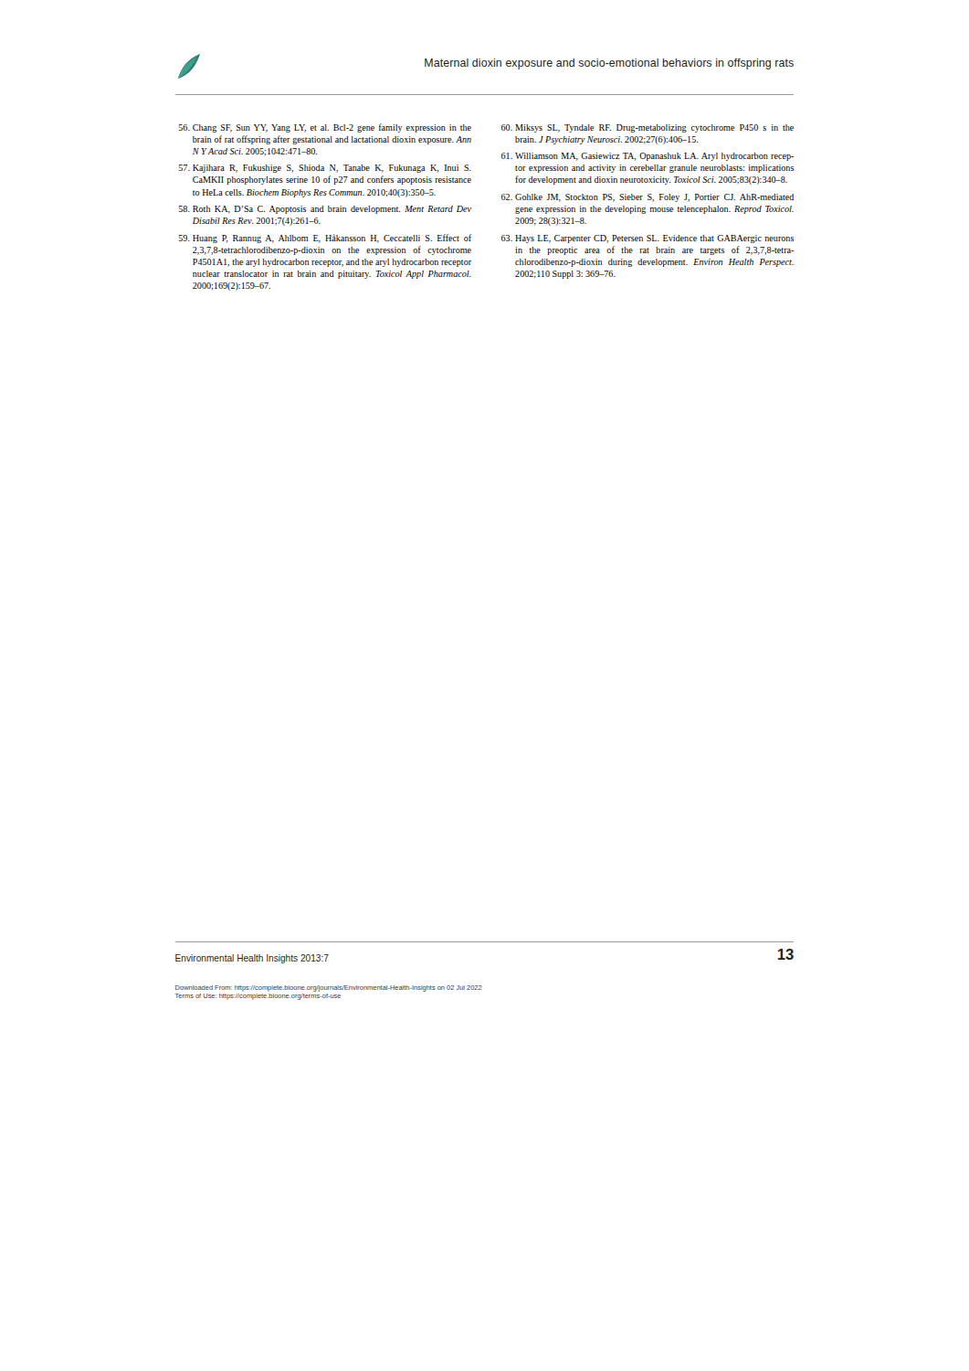Maternal dioxin exposure and socio-emotional behaviors in offspring rats
Chang SF, Sun YY, Yang LY, et al. Bcl-2 gene family expression in the brain of rat offspring after gestational and lactational dioxin exposure. Ann N Y Acad Sci. 2005;1042:471–80.
Kajihara R, Fukushige S, Shioda N, Tanabe K, Fukunaga K, Inui S. CaMKII phosphorylates serine 10 of p27 and confers apoptosis resistance to HeLa cells. Biochem Biophys Res Commun. 2010;40(3):350–5.
Roth KA, D’Sa C. Apoptosis and brain development. Ment Retard Dev Disabil Res Rev. 2001;7(4):261–6.
Huang P, Rannug A, Ahlbom E, Håkansson H, Ceccatelli S. Effect of 2,3,7,8-tetrachlorodibenzo-p-dioxin on the expression of cytochrome P4501A1, the aryl hydrocarbon receptor, and the aryl hydrocarbon receptor nuclear translocator in rat brain and pituitary. Toxicol Appl Pharmacol. 2000;169(2):159–67.
Miksys SL, Tyndale RF. Drug-metabolizing cytochrome P450 s in the brain. J Psychiatry Neurosci. 2002;27(6):406–15.
Williamson MA, Gasiewicz TA, Opanashuk LA. Aryl hydrocarbon receptor expression and activity in cerebellar granule neuroblasts: implications for development and dioxin neurotoxicity. Toxicol Sci. 2005;83(2):340–8.
Gohlke JM, Stockton PS, Sieber S, Foley J, Portier CJ. AhR-mediated gene expression in the developing mouse telencephalon. Reprod Toxicol. 2009; 28(3):321–8.
Hays LE, Carpenter CD, Petersen SL. Evidence that GABAergic neurons in the preoptic area of the rat brain are targets of 2,3,7,8-tetrachlorodibenzo-p-dioxin during development. Environ Health Perspect. 2002;110 Suppl 3: 369–76.
Environmental Health Insights 2013:7
13
Downloaded From: https://complete.bioone.org/journals/Environmental-Health-Insights on 02 Jul 2022
Terms of Use: https://complete.bioone.org/terms-of-use